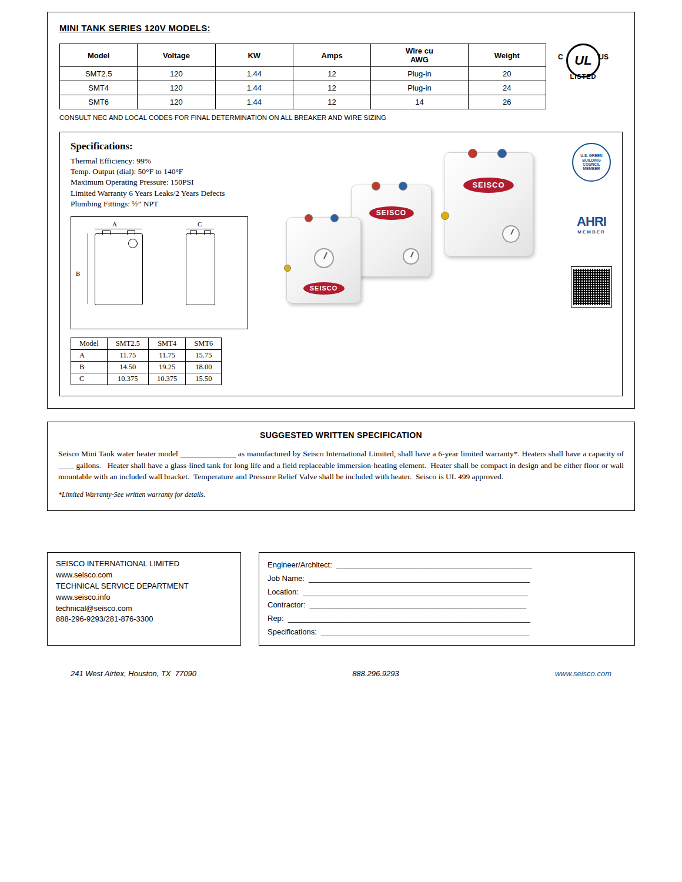MINI TANK SERIES 120V MODELS:
| Model | Voltage | KW | Amps | Wire cu AWG | Weight |
| --- | --- | --- | --- | --- | --- |
| SMT2.5 | 120 | 1.44 | 12 | Plug-in | 20 |
| SMT4 | 120 | 1.44 | 12 | Plug-in | 24 |
| SMT6 | 120 | 1.44 | 12 | 14 | 26 |
CONSULT NEC AND LOCAL CODES FOR FINAL DETERMINATION ON ALL BREAKER AND WIRE SIZING
C
UL
US
LISTED
Specifications:
Thermal Efficiency: 99%
Temp. Output (dial): 50°F to 140°F
Maximum Operating Pressure: 150PSI
Limited Warranty 6 Years Leaks/2 Years Defects
Plumbing Fittings: ½” NPT
A C B
| Model | SMT2.5 | SMT4 | SMT6 |
| --- | --- | --- | --- |
| A | 11.75 | 11.75 | 15.75 |
| B | 14.50 | 19.25 | 18.00 |
| C | 10.375 | 10.375 | 15.50 |
SEISCO
SEISCO
SEISCO
U.S. GREEN
BUILDING
COUNCIL
MEMBER
AHRI
MEMBER
SUGGESTED WRITTEN SPECIFICATION
Seisco Mini Tank water heater model ______________ as manufactured by Seisco International Limited, shall have a 6-year limited warranty*. Heaters shall have a capacity of ____ gallons. Heater shall have a glass-lined tank for long life and a field replaceable immersion-heating element. Heater shall be compact in design and be either floor or wall mountable with an included wall bracket. Temperature and Pressure Relief Valve shall be included with heater. Seisco is UL 499 approved.
*Limited Warranty-See written warranty for details.
SEISCO INTERNATIONAL LIMITED
www.seisco.com
TECHNICAL SERVICE DEPARTMENT
www.seisco.info
technical@seisco.com
888-296-9293/281-876-3300
Engineer/Architect: ______________________________________________
Job Name: ____________________________________________________
Location: _____________________________________________________
Contractor: ___________________________________________________
Rep: _________________________________________________________
Specifications: _________________________________________________
241 West Airtex, Houston, TX 77090 888.296.9293 www.seisco.com